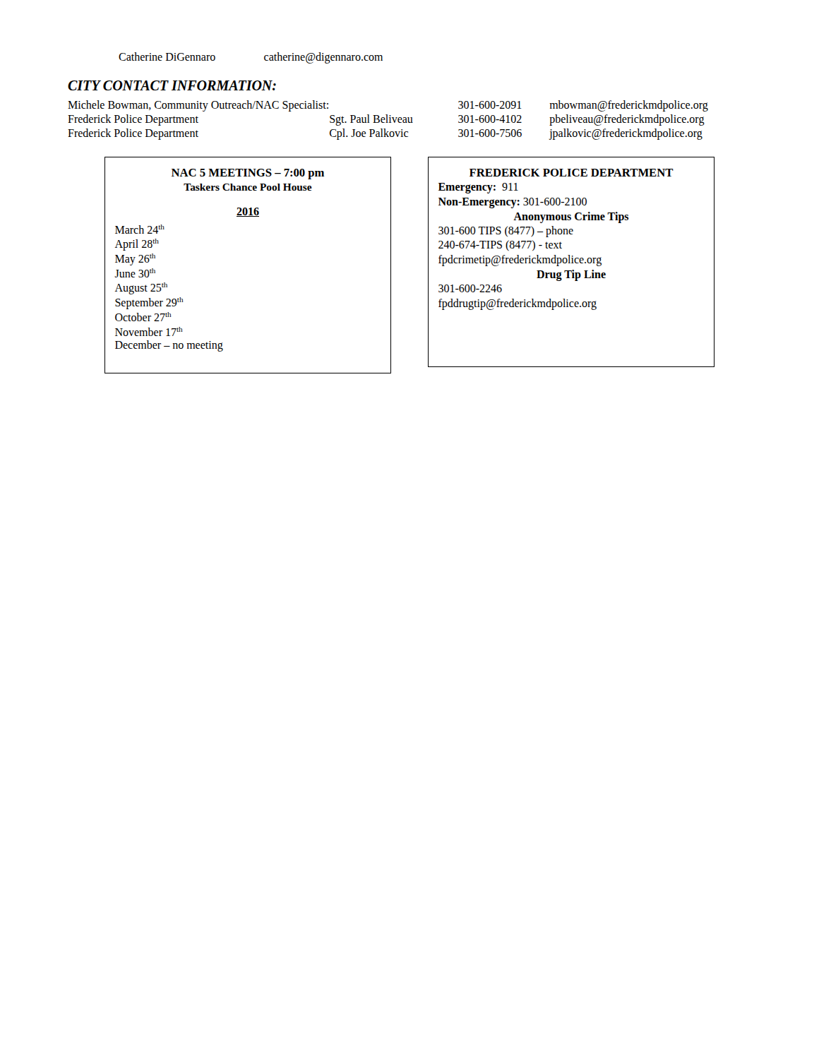Catherine DiGennaro catherine@digennaro.com
CITY CONTACT INFORMATION:
| Michele Bowman, Community Outreach/NAC Specialist: | | 301-600-2091 | mbowman@frederickmdpolice.org |
| Frederick Police Department | Sgt. Paul Beliveau | 301-600-4102 | pbeliveau@frederickmdpolice.org |
| Frederick Police Department | Cpl. Joe Palkovic | 301-600-7506 | jpalkovic@frederickmdpolice.org |
| NAC 5 MEETINGS – 7:00 pm Taskers Chance Pool House 2016 March 24 th April 28 th May 26 th June 30 th August 25 th September 29 th October 27 th November 17 th December – no meeting | FREDERICK POLICE DEPARTMENT Emergency: 911 Non-Emergency: 301-600-2100 Anonymous Crime Tips 301-600 TIPS (8477) – phone 240-674-TIPS (8477) - text fpdcrimetip@frederickmdpolice.org Drug Tip Line 301-600-2246 fpddrugtip@frederickmdpolice.org |